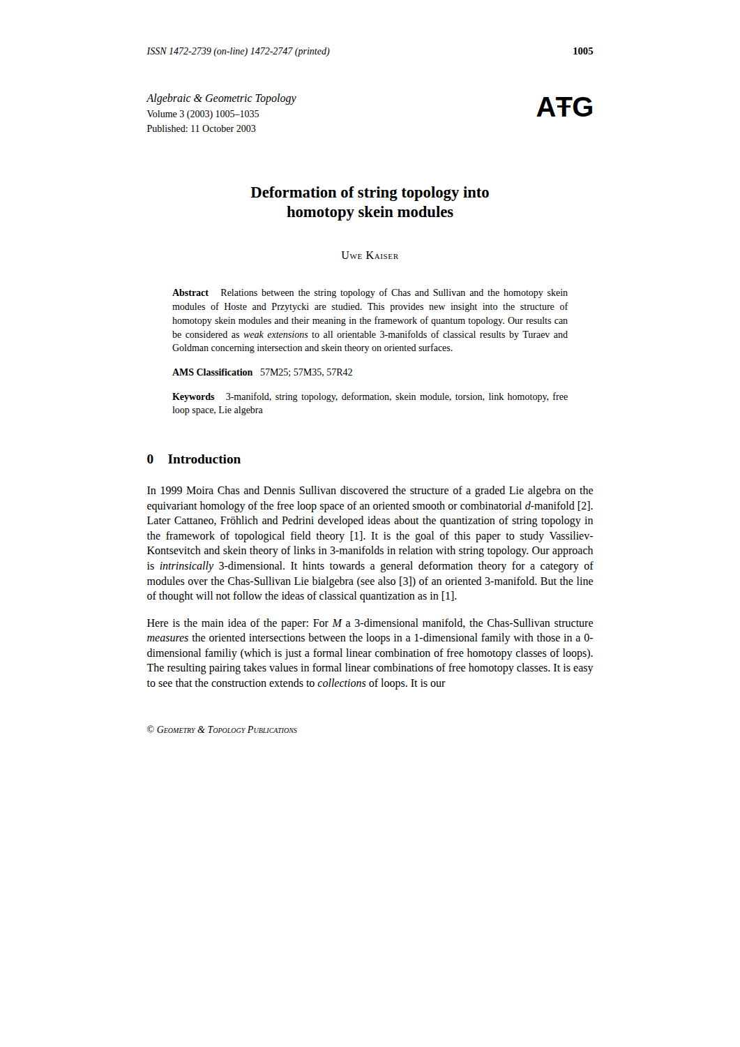ISSN 1472-2739 (on-line) 1472-2747 (printed) 1005
Algebraic & Geometric Topology
Volume 3 (2003) 1005–1035
Published: 11 October 2003
ATG
Deformation of string topology into
homotopy skein modules
Uwe Kaiser
Abstract Relations between the string topology of Chas and Sullivan and the homotopy skein modules of Hoste and Przytycki are studied. This provides new insight into the structure of homotopy skein modules and their meaning in the framework of quantum topology. Our results can be considered as weak extensions to all orientable 3-manifolds of classical results by Turaev and Goldman concerning intersection and skein theory on oriented surfaces.
AMS Classification 57M25; 57M35, 57R42
Keywords 3-manifold, string topology, deformation, skein module, torsion, link homotopy, free loop space, Lie algebra
0 Introduction
In 1999 Moira Chas and Dennis Sullivan discovered the structure of a graded Lie algebra on the equivariant homology of the free loop space of an oriented smooth or combinatorial d-manifold [2]. Later Cattaneo, Fröhlich and Pedrini developed ideas about the quantization of string topology in the framework of topological field theory [1]. It is the goal of this paper to study Vassiliev-Kontsevitch and skein theory of links in 3-manifolds in relation with string topology. Our approach is intrinsically 3-dimensional. It hints towards a general deformation theory for a category of modules over the Chas-Sullivan Lie bialgebra (see also [3]) of an oriented 3-manifold. But the line of thought will not follow the ideas of classical quantization as in [1].
Here is the main idea of the paper: For M a 3-dimensional manifold, the Chas-Sullivan structure measures the oriented intersections between the loops in a 1-dimensional family with those in a 0-dimensional familiy (which is just a formal linear combination of free homotopy classes of loops). The resulting pairing takes values in formal linear combinations of free homotopy classes. It is easy to see that the construction extends to collections of loops. It is our
© Geometry & Topology Publications